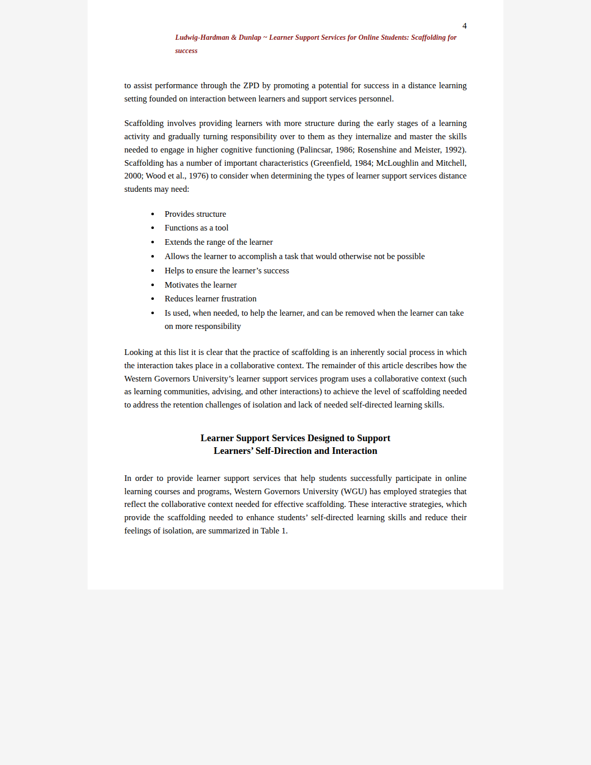4 Ludwig-Hardman & Dunlap ~ Learner Support Services for Online Students: Scaffolding for success
to assist performance through the ZPD by promoting a potential for success in a distance learning setting founded on interaction between learners and support services personnel.
Scaffolding involves providing learners with more structure during the early stages of a learning activity and gradually turning responsibility over to them as they internalize and master the skills needed to engage in higher cognitive functioning (Palincsar, 1986; Rosenshine and Meister, 1992). Scaffolding has a number of important characteristics (Greenfield, 1984; McLoughlin and Mitchell, 2000; Wood et al., 1976) to consider when determining the types of learner support services distance students may need:
Provides structure
Functions as a tool
Extends the range of the learner
Allows the learner to accomplish a task that would otherwise not be possible
Helps to ensure the learner’s success
Motivates the learner
Reduces learner frustration
Is used, when needed, to help the learner, and can be removed when the learner can take on more responsibility
Looking at this list it is clear that the practice of scaffolding is an inherently social process in which the interaction takes place in a collaborative context. The remainder of this article describes how the Western Governors University’s learner support services program uses a collaborative context (such as learning communities, advising, and other interactions) to achieve the level of scaffolding needed to address the retention challenges of isolation and lack of needed self-directed learning skills.
Learner Support Services Designed to Support
Learners’ Self-Direction and Interaction
In order to provide learner support services that help students successfully participate in online learning courses and programs, Western Governors University (WGU) has employed strategies that reflect the collaborative context needed for effective scaffolding. These interactive strategies, which provide the scaffolding needed to enhance students’ self-directed learning skills and reduce their feelings of isolation, are summarized in Table 1.